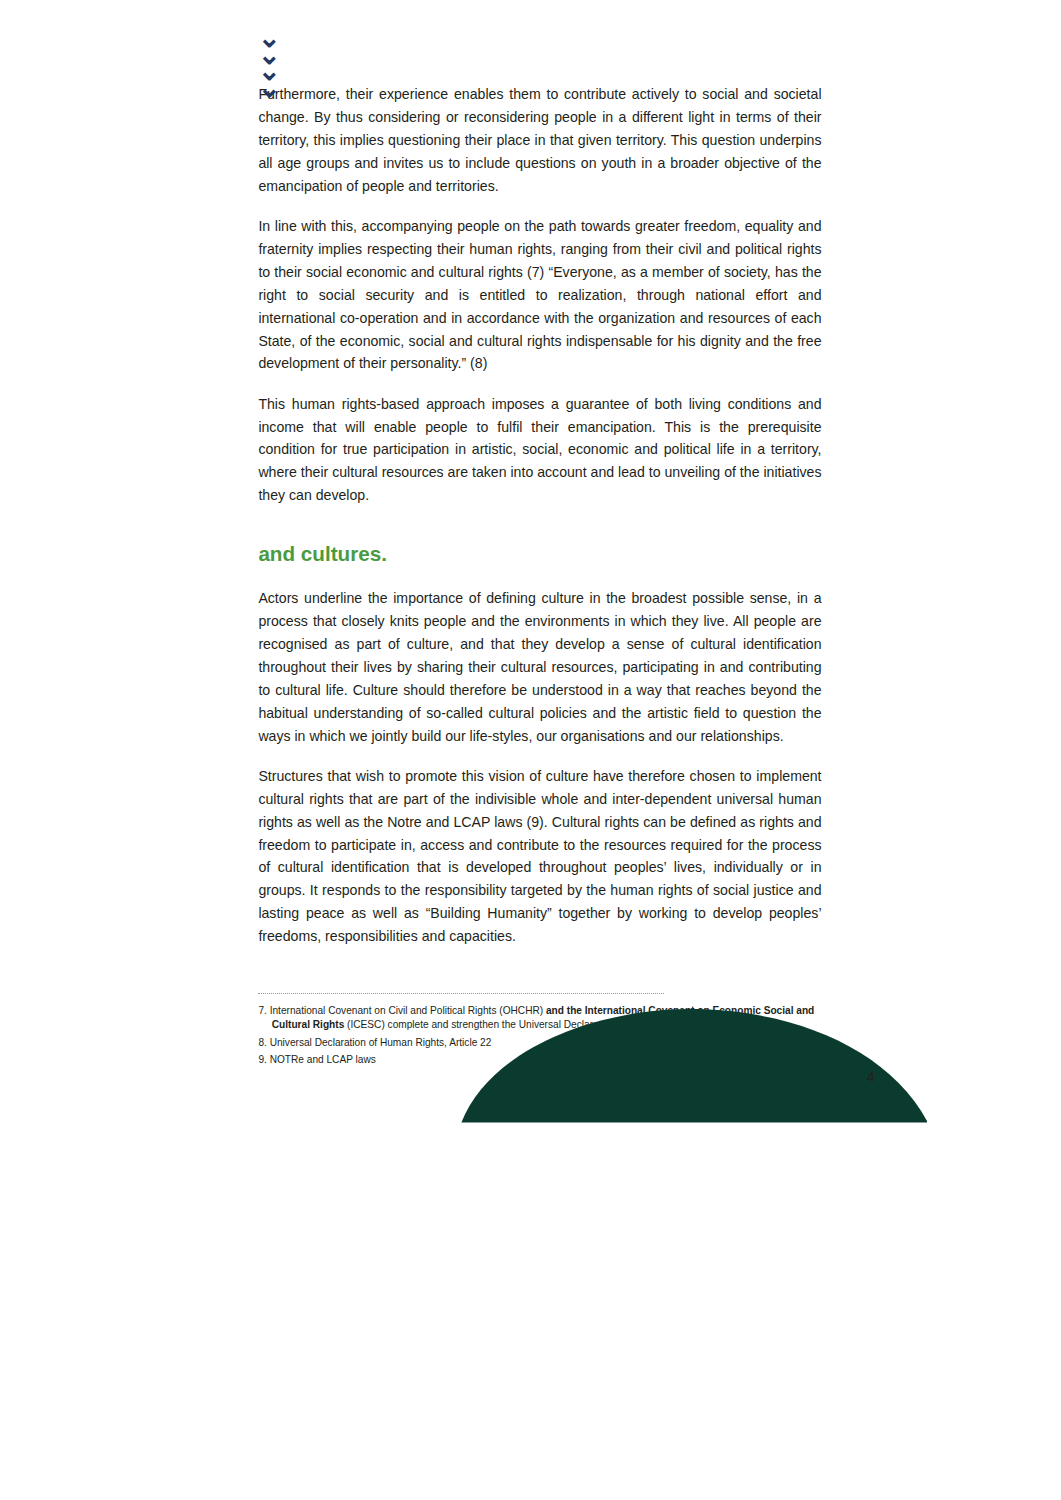⌄ ⌄ ⌄ ⌄
Furthermore, their experience enables them to contribute actively to social and societal change. By thus considering or reconsidering people in a different light in terms of their territory, this implies questioning their place in that given territory. This question underpins all age groups and invites us to include questions on youth in a broader objective of the emancipation of people and territories.
In line with this, accompanying people on the path towards greater freedom, equality and fraternity implies respecting their human rights, ranging from their civil and political rights to their social economic and cultural rights (7) “Everyone, as a member of society, has the right to social security and is entitled to realization, through national effort and international co-operation and in accordance with the organization and resources of each State, of the economic, social and cultural rights indispensable for his dignity and the free development of their personality.” (8)
This human rights-based approach imposes a guarantee of both living conditions and income that will enable people to fulfil their emancipation. This is the prerequisite condition for true participation in artistic, social, economic and political life in a territory, where their cultural resources are taken into account and lead to unveiling of the initiatives they can develop.
and cultures.
Actors underline the importance of defining culture in the broadest possible sense, in a process that closely knits people and the environments in which they live. All people are recognised as part of culture, and that they develop a sense of cultural identification throughout their lives by sharing their cultural resources, participating in and contributing to cultural life. Culture should therefore be understood in a way that reaches beyond the habitual understanding of so-called cultural policies and the artistic field to question the ways in which we jointly build our life-styles, our organisations and our relationships.
Structures that wish to promote this vision of culture have therefore chosen to implement cultural rights that are part of the indivisible whole and inter-dependent universal human rights as well as the Notre and LCAP laws (9). Cultural rights can be defined as rights and freedom to participate in, access and contribute to the resources required for the process of cultural identification that is developed throughout peoples’ lives, individually or in groups. It responds to the responsibility targeted by the human rights of social justice and lasting peace as well as “Building Humanity” together by working to develop peoples’ freedoms, responsibilities and capacities.
7. International Covenant on Civil and Political Rights (OHCHR) and the International Covenant on Economic Social and Cultural Rights (ICESC) complete and strengthen the Universal Declaration of Hunam Rights of 1948.
8. Universal Declaration of Human Rights, Article 22
9. NOTRe and LCAP laws
4